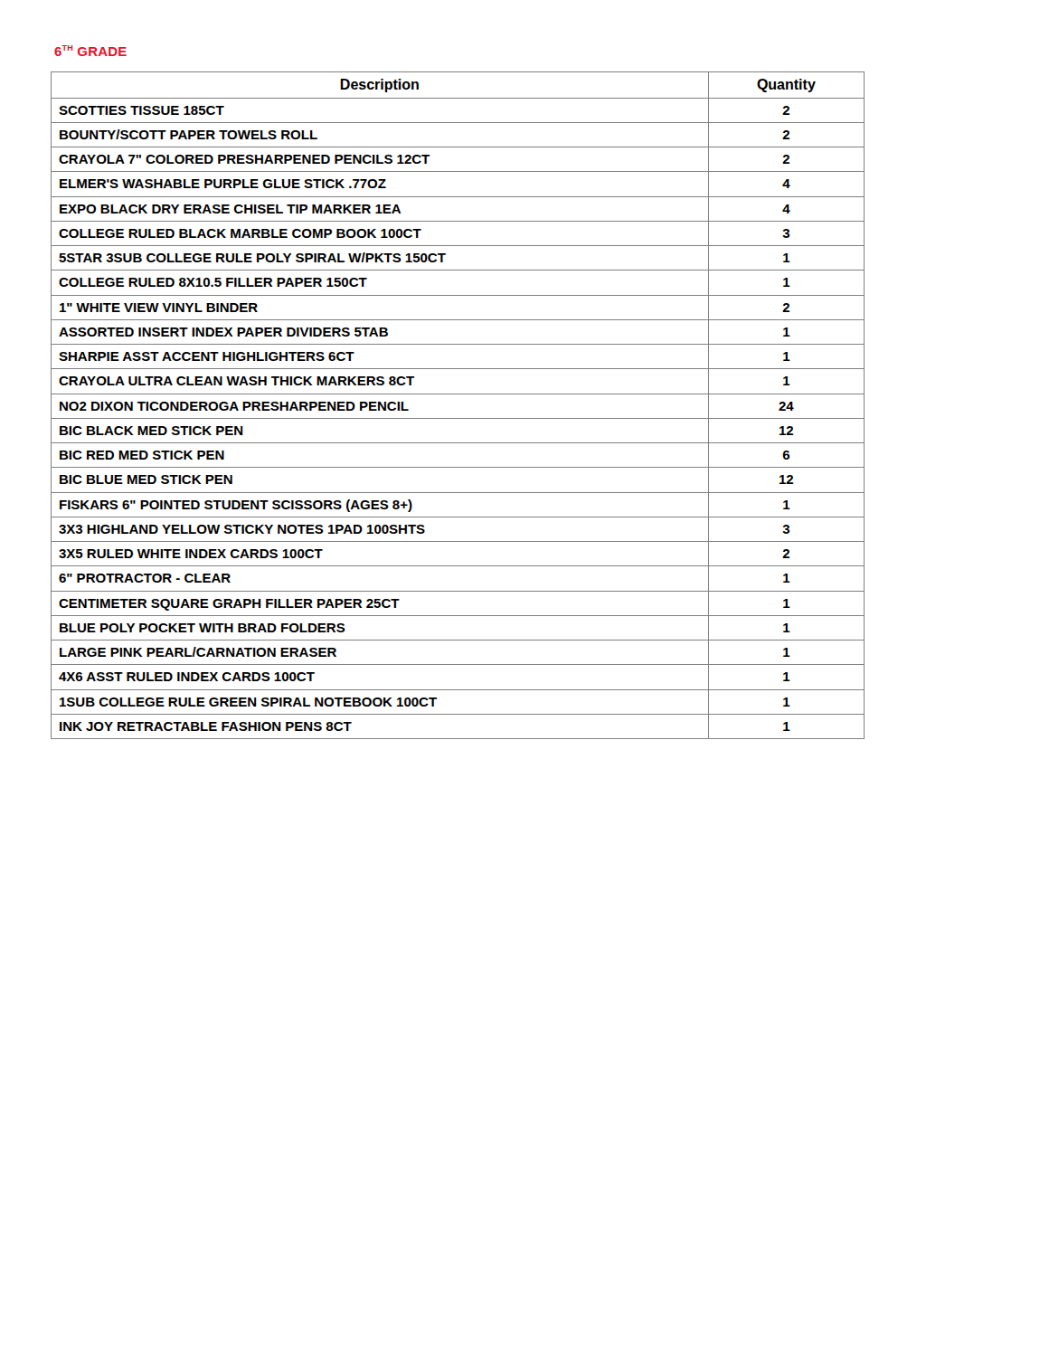6TH GRADE
6th Grade School Supply List
| Description | Quantity |
| --- | --- |
| SCOTTIES TISSUE 185CT | 2 |
| BOUNTY/SCOTT PAPER TOWELS ROLL | 2 |
| CRAYOLA 7" COLORED PRESHARPENED PENCILS 12CT | 2 |
| ELMER'S WASHABLE PURPLE GLUE STICK .77OZ | 4 |
| EXPO BLACK DRY ERASE CHISEL TIP MARKER 1EA | 4 |
| COLLEGE RULED BLACK MARBLE COMP BOOK 100CT | 3 |
| 5STAR 3SUB COLLEGE RULE POLY SPIRAL W/PKTS 150CT | 1 |
| COLLEGE RULED 8X10.5 FILLER PAPER 150CT | 1 |
| 1" WHITE VIEW VINYL BINDER | 2 |
| ASSORTED INSERT INDEX PAPER DIVIDERS 5TAB | 1 |
| SHARPIE ASST ACCENT HIGHLIGHTERS 6CT | 1 |
| CRAYOLA ULTRA CLEAN WASH THICK MARKERS 8CT | 1 |
| NO2 DIXON TICONDEROGA PRESHARPENED PENCIL | 24 |
| BIC BLACK MED STICK PEN | 12 |
| BIC RED MED STICK PEN | 6 |
| BIC BLUE MED STICK PEN | 12 |
| FISKARS 6" POINTED STUDENT SCISSORS (AGES 8+) | 1 |
| 3X3 HIGHLAND YELLOW STICKY NOTES 1PAD 100SHTS | 3 |
| 3X5 RULED WHITE INDEX CARDS 100CT | 2 |
| 6" PROTRACTOR - CLEAR | 1 |
| CENTIMETER SQUARE GRAPH FILLER PAPER 25CT | 1 |
| BLUE POLY POCKET WITH BRAD FOLDERS | 1 |
| LARGE PINK PEARL/CARNATION ERASER | 1 |
| 4X6 ASST RULED INDEX CARDS 100CT | 1 |
| 1SUB COLLEGE RULE GREEN SPIRAL NOTEBOOK 100CT | 1 |
| INK JOY RETRACTABLE FASHION PENS 8CT | 1 |